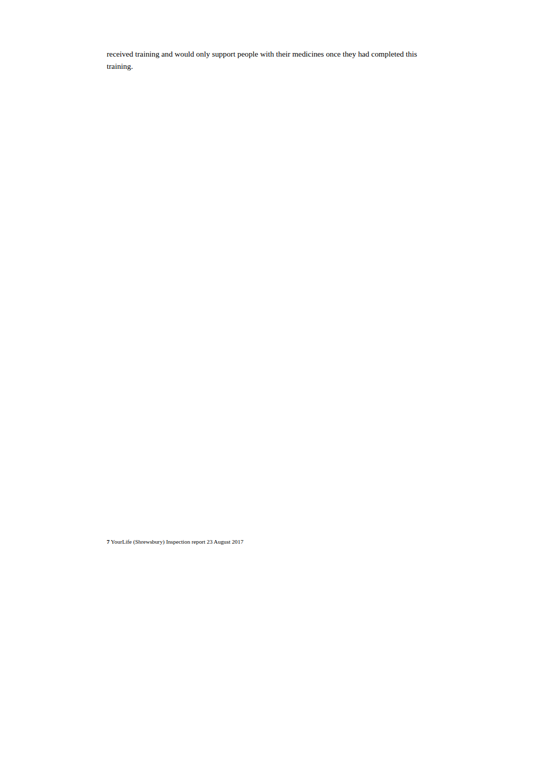received training and would only support people with their medicines once they had completed this training.
7 YourLife (Shrewsbury) Inspection report 23 August 2017